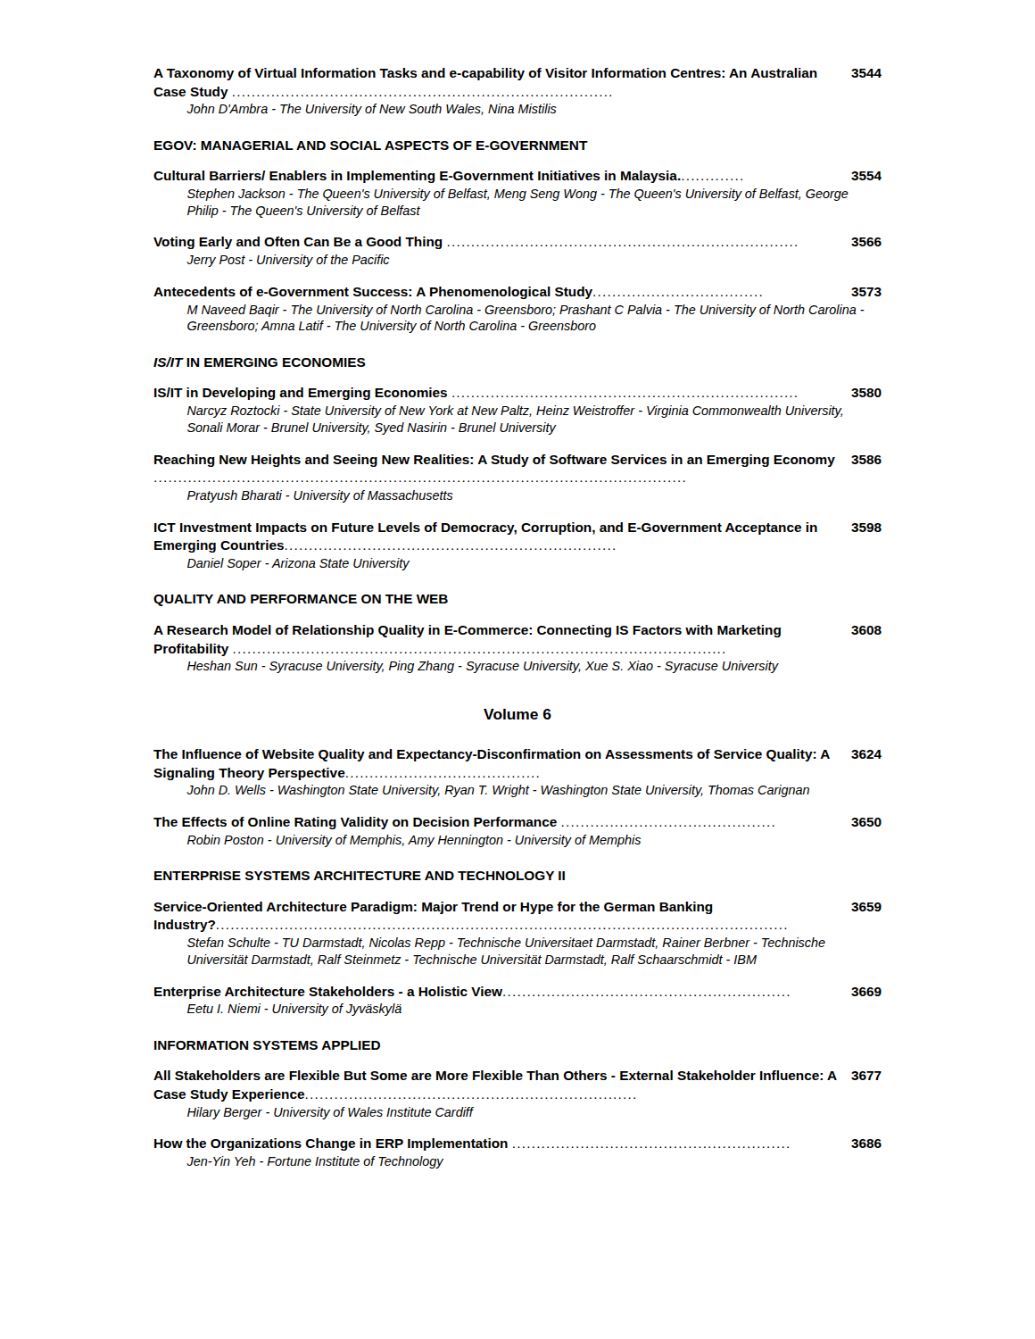3544 A Taxonomy of Virtual Information Tasks and e-capability of Visitor Information Centres: An Australian Case Study .............................................................................. John D'Ambra - The University of New South Wales, Nina Mistilis
EGOV: MANAGERIAL AND SOCIAL ASPECTS OF E-GOVERNMENT
3554 Cultural Barriers/ Enablers in Implementing E-Government Initiatives in Malaysia.............. Stephen Jackson - The Queen's University of Belfast, Meng Seng Wong - The Queen's University of Belfast, George Philip - The Queen's University of Belfast
3566 Voting Early and Often Can Be a Good Thing ........................................................................ Jerry Post - University of the Pacific
3573 Antecedents of e-Government Success: A Phenomenological Study................................... M Naveed Baqir - The University of North Carolina - Greensboro; Prashant C Palvia - The University of North Carolina - Greensboro; Amna Latif - The University of North Carolina - Greensboro
IS/IT IN EMERGING ECONOMIES
3580 IS/IT in Developing and Emerging Economies ....................................................................... Narcyz Roztocki - State University of New York at New Paltz, Heinz Weistroffer - Virginia Commonwealth University, Sonali Morar - Brunel University, Syed Nasirin - Brunel University
3586 Reaching New Heights and Seeing New Realities: A Study of Software Services in an Emerging Economy ............................................................................................................. Pratyush Bharati - University of Massachusetts
3598 ICT Investment Impacts on Future Levels of Democracy, Corruption, and E-Government Acceptance in Emerging Countries.................................................................... Daniel Soper - Arizona State University
QUALITY AND PERFORMANCE ON THE WEB
3608 A Research Model of Relationship Quality in E-Commerce: Connecting IS Factors with Marketing Profitability ..................................................................................................... Heshan Sun - Syracuse University, Ping Zhang - Syracuse University, Xue S. Xiao - Syracuse University
Volume 6
3624 The Influence of Website Quality and Expectancy-Disconfirmation on Assessments of Service Quality: A Signaling Theory Perspective........................................ John D. Wells - Washington State University, Ryan T. Wright - Washington State University, Thomas Carignan
3650 The Effects of Online Rating Validity on Decision Performance ............................................ Robin Poston - University of Memphis, Amy Hennington - University of Memphis
ENTERPRISE SYSTEMS ARCHITECTURE AND TECHNOLOGY II
3659 Service-Oriented Architecture Paradigm: Major Trend or Hype for the German Banking Industry?..................................................................................................................... Stefan Schulte - TU Darmstadt, Nicolas Repp - Technische Universitaet Darmstadt, Rainer Berbner - Technische Universität Darmstadt, Ralf Steinmetz - Technische Universität Darmstadt, Ralf Schaarschmidt - IBM
3669 Enterprise Architecture Stakeholders - a Holistic View........................................................... Eetu I. Niemi - University of Jyväskylä
INFORMATION SYSTEMS APPLIED
3677 All Stakeholders are Flexible But Some are More Flexible Than Others - External Stakeholder Influence: A Case Study Experience.................................................................... Hilary Berger - University of Wales Institute Cardiff
3686 How the Organizations Change in ERP Implementation ......................................................... Jen-Yin Yeh - Fortune Institute of Technology